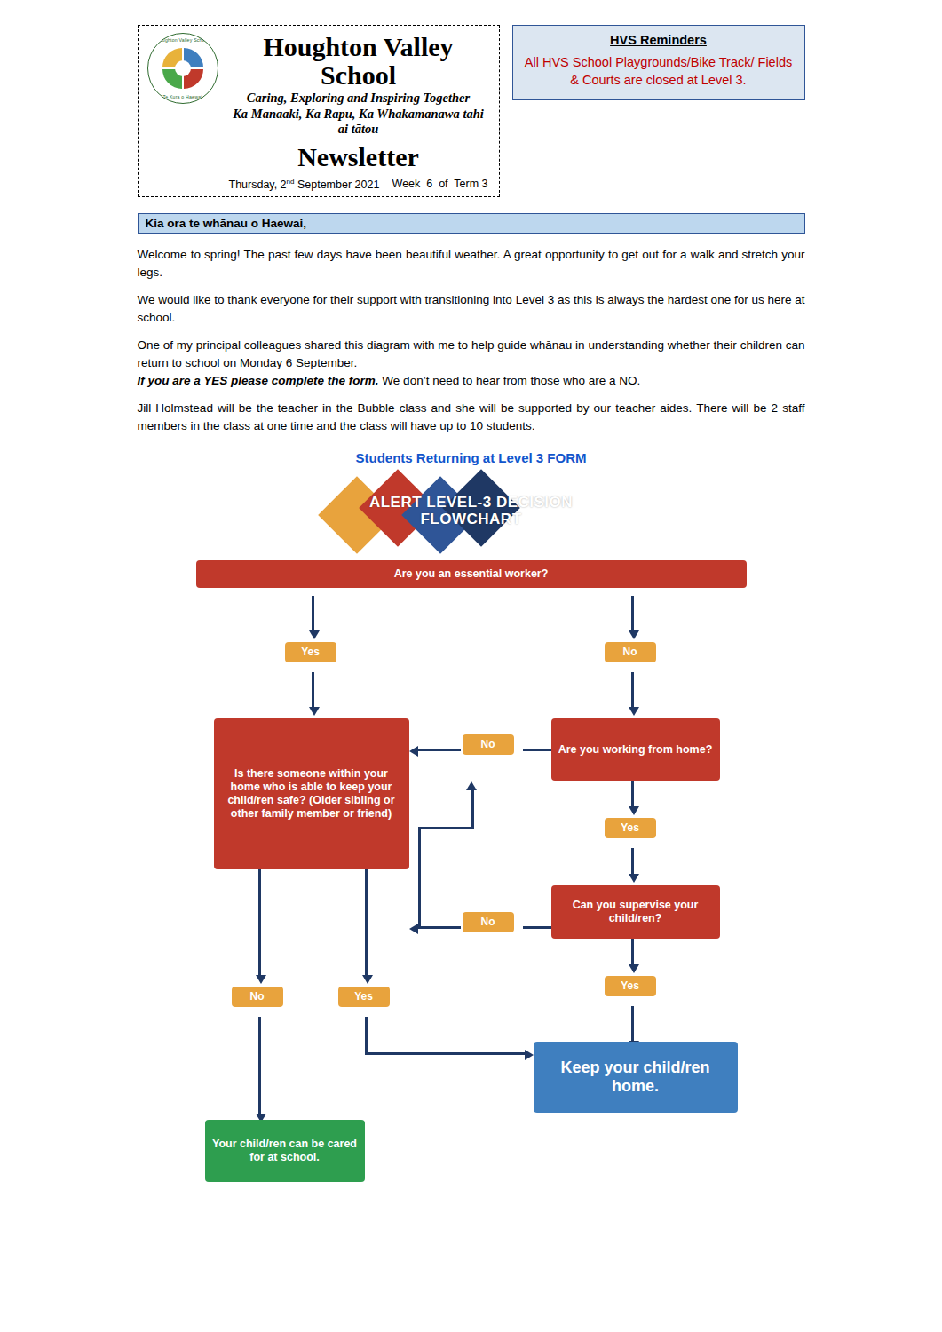Houghton Valley School Te Kura o Haewai
Houghton Valley School
Caring, Exploring and Inspiring Together
Ka Manaaki, Ka Rapu, Ka Whakamanawa tahi ai tātou
Newsletter
Thursday, 2nd September 2021 Week 6 of Term 3
HVS Reminders
All HVS School Playgrounds/Bike Track/ Fields & Courts are closed at Level 3.
Kia ora te whānau o Haewai,
Welcome to spring! The past few days have been beautiful weather. A great opportunity to get out for a walk and stretch your legs.
We would like to thank everyone for their support with transitioning into Level 3 as this is always the hardest one for us here at school.
One of my principal colleagues shared this diagram with me to help guide whānau in understanding whether their children can return to school on Monday 6 September.
If you are a YES please complete the form. We don’t need to hear from those who are a NO.
Jill Holmstead will be the teacher in the Bubble class and she will be supported by our teacher aides. There will be 2 staff members in the class at one time and the class will have up to 10 students.
Students Returning at Level 3 FORM
ALERT LEVEL-3 DECISION
FLOWCHART
Are you an essential worker?
Yes
No
Is there someone within your home who is able to keep your child/ren safe? (Older sibling or other family member or friend)
Are you working from home?
No
Yes
Can you supervise your child/ren?
No
Yes
No
Yes
Keep your child/ren home.
Your child/ren can be cared for at school.